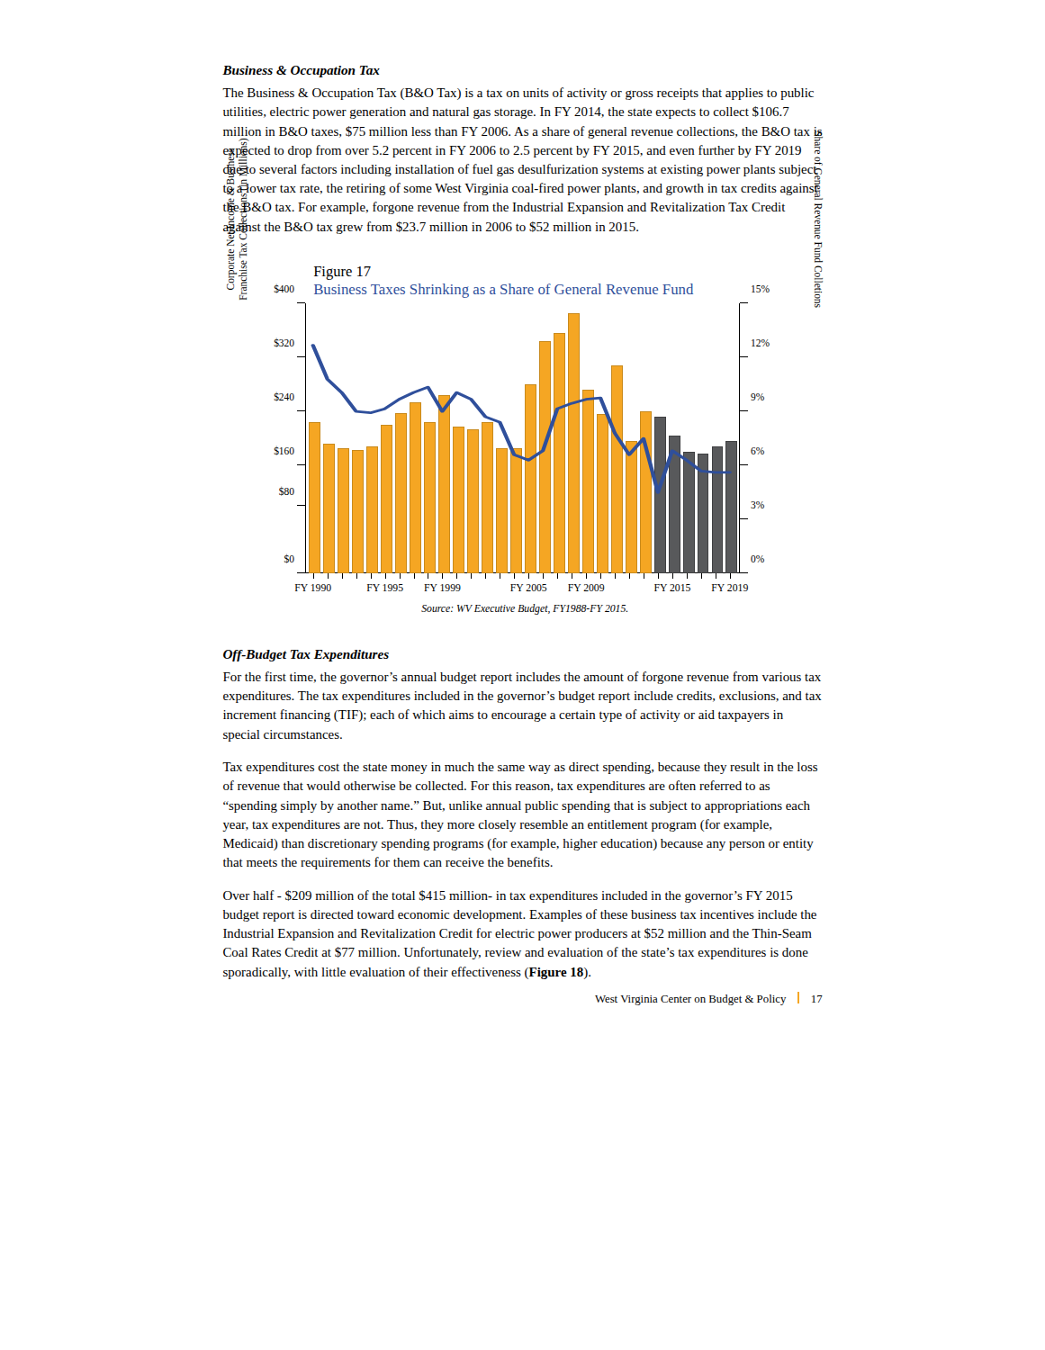Business & Occupation Tax
The Business & Occupation Tax (B&O Tax) is a tax on units of activity or gross receipts that applies to public utilities, electric power generation and natural gas storage. In FY 2014, the state expects to collect $106.7 million in B&O taxes, $75 million less than FY 2006. As a share of general revenue collections, the B&O tax is expected to drop from over 5.2 percent in FY 2006 to 2.5 percent by FY 2015, and even further by FY 2019 due to several factors including installation of fuel gas desulfurization systems at existing power plants subject to a lower tax rate, the retiring of some West Virginia coal-fired power plants, and growth in tax credits against the B&O tax. For example, forgone revenue from the Industrial Expansion and Revitalization Tax Credit against the B&O tax grew from $23.7 million in 2006 to $52 million in 2015.
Figure 17
Business Taxes Shrinking as a Share of General Revenue Fund
Corporate Net Income & Business
Franchise Tax Collections (in Millions)
Share of General Revenue Fund Colletions
$0
$80
$160
$240
$320
$400
0%
3%
6%
9%
12%
15%
FY 1990
FY 1995
FY 1999
FY 2005
FY 2009
FY 2015
FY 2019
Source: WV Executive Budget, FY1988-FY 2015.
Off-Budget Tax Expenditures
For the first time, the governor’s annual budget report includes the amount of forgone revenue from various tax expenditures. The tax expenditures included in the governor’s budget report include credits, exclusions, and tax increment financing (TIF); each of which aims to encourage a certain type of activity or aid taxpayers in special circumstances.
Tax expenditures cost the state money in much the same way as direct spending, because they result in the loss of revenue that would otherwise be collected. For this reason, tax expenditures are often referred to as “spending simply by another name.” But, unlike annual public spending that is subject to appropriations each year, tax expenditures are not. Thus, they more closely resemble an entitlement program (for example, Medicaid) than discretionary spending programs (for example, higher education) because any person or entity that meets the requirements for them can receive the benefits.
Over half - $209 million of the total $415 million- in tax expenditures included in the governor’s FY 2015 budget report is directed toward economic development. Examples of these business tax incentives include the Industrial Expansion and Revitalization Credit for electric power producers at $52 million and the Thin-Seam Coal Rates Credit at $77 million. Unfortunately, review and evaluation of the state’s tax expenditures is done sporadically, with little evaluation of their effectiveness (Figure 18).
West Virginia Center on Budget & Policy 17